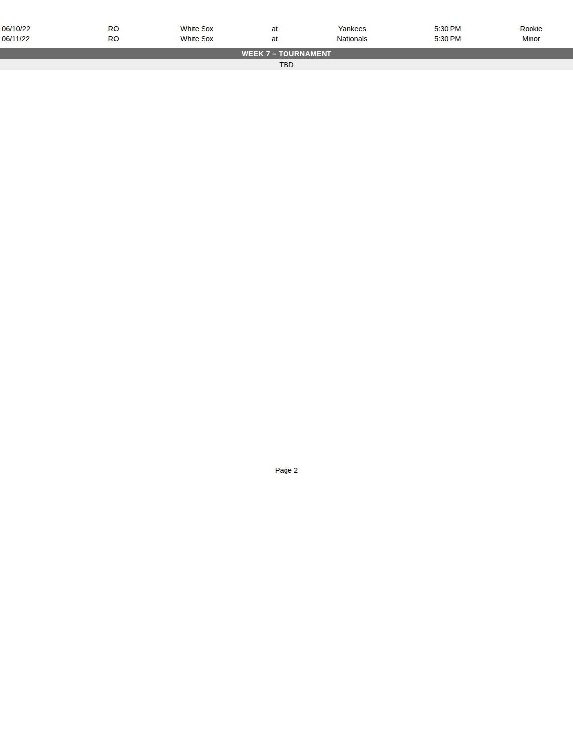| 06/10/22 | RO | White Sox | at | Yankees | 5:30 PM | Rookie |
| 06/11/22 | RO | White Sox | at | Nationals | 5:30 PM | Minor |
WEEK 7 – TOURNAMENT
TBD
Page 2